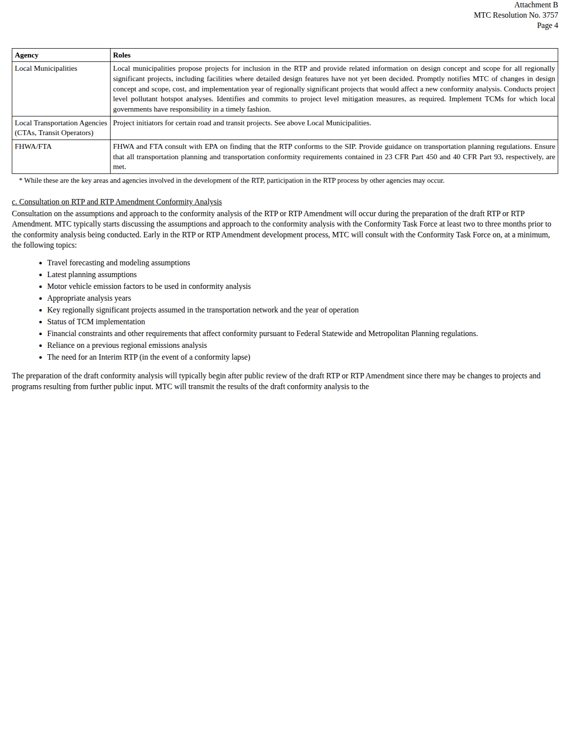Attachment B
MTC Resolution No. 3757
Page 4
| Agency | Roles |
| --- | --- |
| Local Municipalities | Local municipalities propose projects for inclusion in the RTP and provide related information on design concept and scope for all regionally significant projects, including facilities where detailed design features have not yet been decided. Promptly notifies MTC of changes in design concept and scope, cost, and implementation year of regionally significant projects that would affect a new conformity analysis. Conducts project level pollutant hotspot analyses. Identifies and commits to project level mitigation measures, as required. Implement TCMs for which local governments have responsibility in a timely fashion. |
| Local Transportation Agencies (CTAs, Transit Operators) | Project initiators for certain road and transit projects. See above Local Municipalities. |
| FHWA/FTA | FHWA and FTA consult with EPA on finding that the RTP conforms to the SIP. Provide guidance on transportation planning regulations. Ensure that all transportation planning and transportation conformity requirements contained in 23 CFR Part 450 and 40 CFR Part 93, respectively, are met. |
* While these are the key areas and agencies involved in the development of the RTP, participation in the RTP process by other agencies may occur.
c. Consultation on RTP and RTP Amendment Conformity Analysis
Consultation on the assumptions and approach to the conformity analysis of the RTP or RTP Amendment will occur during the preparation of the draft RTP or RTP Amendment. MTC typically starts discussing the assumptions and approach to the conformity analysis with the Conformity Task Force at least two to three months prior to the conformity analysis being conducted. Early in the RTP or RTP Amendment development process, MTC will consult with the Conformity Task Force on, at a minimum, the following topics:
Travel forecasting and modeling assumptions
Latest planning assumptions
Motor vehicle emission factors to be used in conformity analysis
Appropriate analysis years
Key regionally significant projects assumed in the transportation network and the year of operation
Status of TCM implementation
Financial constraints and other requirements that affect conformity pursuant to Federal Statewide and Metropolitan Planning regulations.
Reliance on a previous regional emissions analysis
The need for an Interim RTP (in the event of a conformity lapse)
The preparation of the draft conformity analysis will typically begin after public review of the draft RTP or RTP Amendment since there may be changes to projects and programs resulting from further public input. MTC will transmit the results of the draft conformity analysis to the